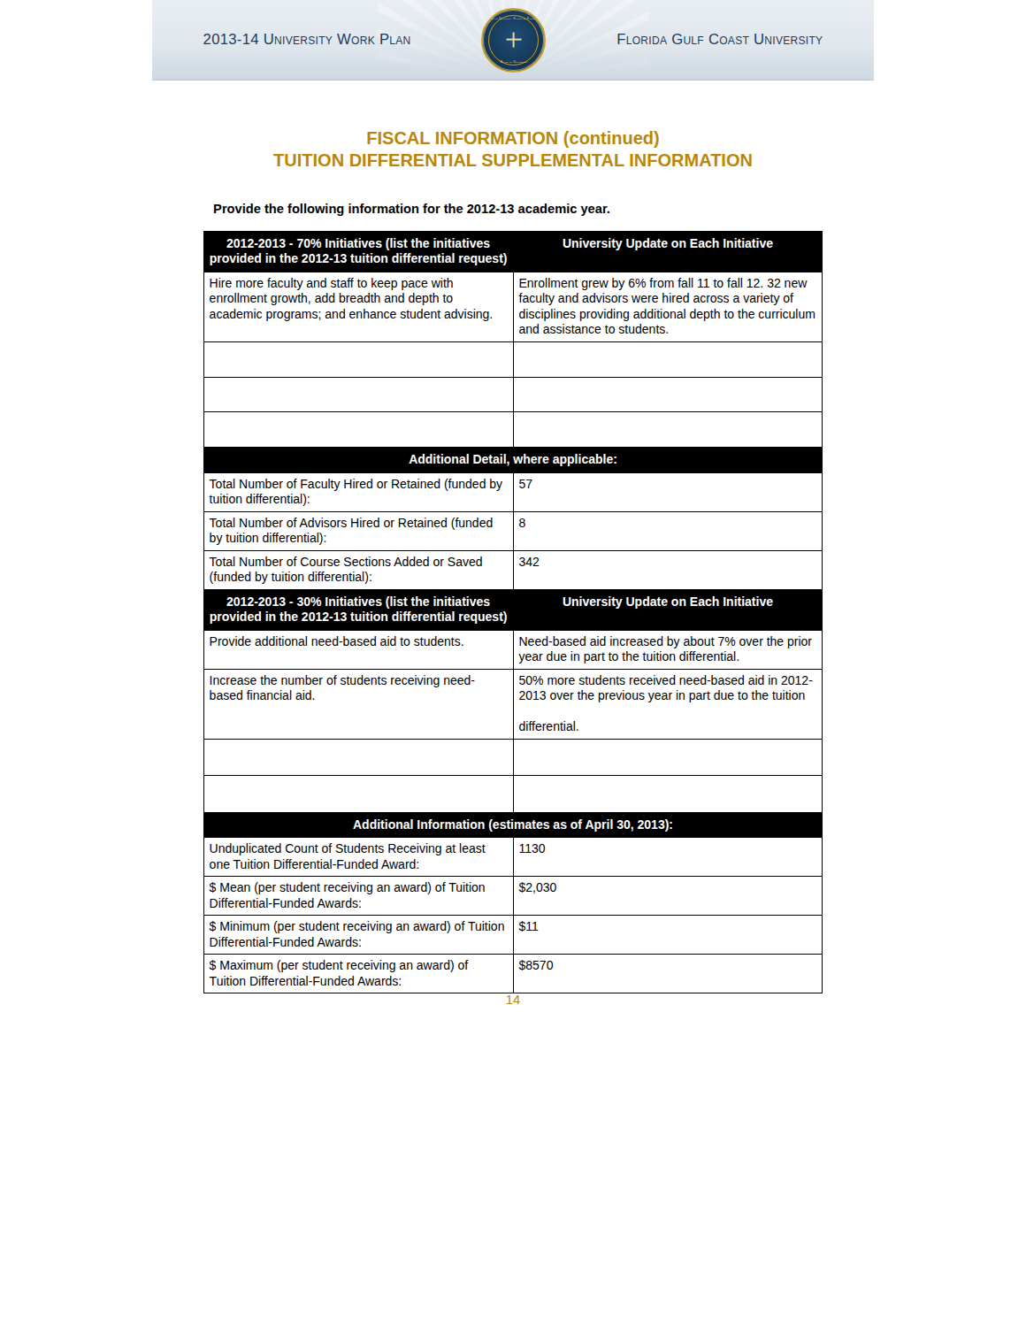2013-14 University Work Plan
State University System of Florida
Board of Governors
Florida Gulf Coast University
FISCAL INFORMATION (continued) TUITION DIFFERENTIAL SUPPLEMENTAL INFORMATION
Provide the following information for the 2012-13 academic year.
| 2012-2013 - 70% Initiatives (list the initiatives provided in the 2012-13 tuition differential request) | University Update on Each Initiative |
| --- | --- |
| Hire more faculty and staff to keep pace with enrollment growth, add breadth and depth to academic programs; and enhance student advising. | Enrollment grew by 6% from fall 11 to fall 12. 32 new faculty and advisors were hired across a variety of disciplines providing additional depth to the curriculum and assistance to students. |
| Additional Detail, where applicable: |
| Total Number of Faculty Hired or Retained (funded by tuition differential): | 57 |
| Total Number of Advisors Hired or Retained (funded by tuition differential): | 8 |
| Total Number of Course Sections Added or Saved (funded by tuition differential): | 342 |
| 2012-2013 - 30% Initiatives (list the initiatives provided in the 2012-13 tuition differential request) | University Update on Each Initiative |
| Provide additional need-based aid to students. | Need-based aid increased by about 7% over the prior year due in part to the tuition differential. |
| Increase the number of students receiving need-based financial aid. | 50% more students received need-based aid in 2012-2013 over the previous year in part due to the tuition differential. |
| Additional Information (estimates as of April 30, 2013): |
| Unduplicated Count of Students Receiving at least one Tuition Differential-Funded Award: | 1130 |
| $ Mean (per student receiving an award) of Tuition Differential-Funded Awards: | $2,030 |
| $ Minimum (per student receiving an award) of Tuition Differential-Funded Awards: | $11 |
| $ Maximum (per student receiving an award) of Tuition Differential-Funded Awards: | $8570 |
14